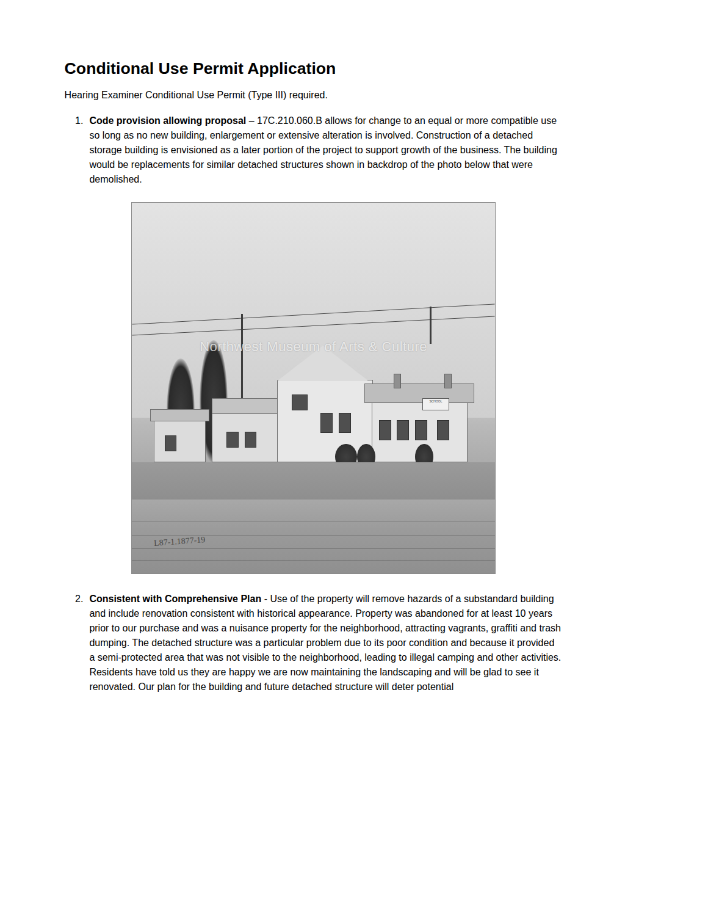Conditional Use Permit Application
Hearing Examiner Conditional Use Permit (Type III) required.
Code provision allowing proposal – 17C.210.060.B allows for change to an equal or more compatible use so long as no new building, enlargement or extensive alteration is involved. Construction of a detached storage building is envisioned as a later portion of the project to support growth of the business. The building would be replacements for similar detached structures shown in backdrop of the photo below that were demolished.
SCHOOL
Northwest Museum of Arts & Culture
L87-1.1877-19
Consistent with Comprehensive Plan - Use of the property will remove hazards of a substandard building and include renovation consistent with historical appearance. Property was abandoned for at least 10 years prior to our purchase and was a nuisance property for the neighborhood, attracting vagrants, graffiti and trash dumping. The detached structure was a particular problem due to its poor condition and because it provided a semi-protected area that was not visible to the neighborhood, leading to illegal camping and other activities. Residents have told us they are happy we are now maintaining the landscaping and will be glad to see it renovated. Our plan for the building and future detached structure will deter potential